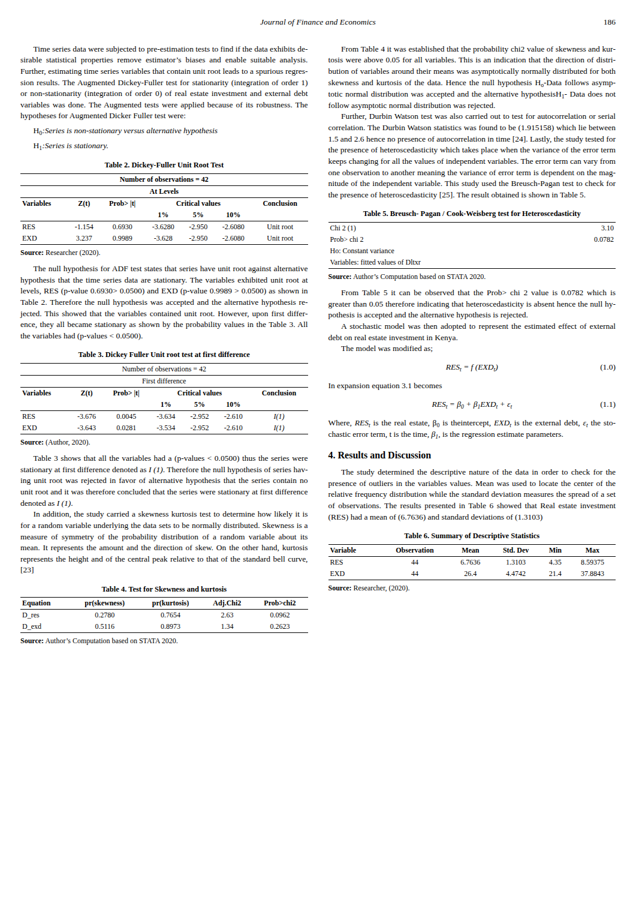Journal of Finance and Economics 186
Time series data were subjected to pre-estimation tests to find if the data exhibits desirable statistical properties remove estimator’s biases and enable suitable analysis. Further, estimating time series variables that contain unit root leads to a spurious regression results. The Augmented Dickey-Fuller test for stationarity (integration of order 1) or non-stationarity (integration of order 0) of real estate investment and external debt variables was done. The Augmented tests were applied because of its robustness. The hypotheses for Augmented Dicker Fuller test were:
H0:Series is non-stationary versus alternative hypothesis
H1:Series is stationary.
Table 2. Dickey-Fuller Unit Root Test
| Number of observations = 42 |
| At Levels |
| Variables | Z(t) | Prob> /t/ | Critical values | Conclusion |
| | | | 1% | 5% | 10% | |
| RES | -1.154 | 0.6930 | -3.6280 | -2.950 | -2.6080 | Unit root |
| EXD | 3.237 | 0.9989 | -3.628 | -2.950 | -2.6080 | Unit root |
Source: Researcher (2020).
The null hypothesis for ADF test states that series have unit root against alternative hypothesis that the time series data are stationary. The variables exhibited unit root at levels, RES (p-value 0.6930> 0.0500) and EXD (p-value 0.9989 > 0.0500) as shown in Table 2. Therefore the null hypothesis was accepted and the alternative hypothesis rejected. This showed that the variables contained unit root. However, upon first difference, they all became stationary as shown by the probability values in the Table 3. All the variables had (p-values < 0.0500).
Table 3. Dickey Fuller Unit root test at first difference
| Number of observations = 42 |
| First difference |
| Variables | Z(t) | Prob> /t/ | Critical values | Conclusion |
| | | | 1% | 5% | 10% | |
| RES | -3.676 | 0.0045 | -3.634 | -2.952 | -2.610 | I(1) |
| EXD | -3.643 | 0.0281 | -3.534 | -2.952 | -2.610 | I(1) |
Source: (Author, 2020).
Table 3 shows that all the variables had a (p-values < 0.0500) thus the series were stationary at first difference denoted as I (1). Therefore the null hypothesis of series having unit root was rejected in favor of alternative hypothesis that the series contain no unit root and it was therefore concluded that the series were stationary at first difference denoted as I (1).
In addition, the study carried a skewness kurtosis test to determine how likely it is for a random variable underlying the data sets to be normally distributed. Skewness is a measure of symmetry of the probability distribution of a random variable about its mean. It represents the amount and the direction of skew. On the other hand, kurtosis represents the height and of the central peak relative to that of the standard bell curve, [23]
Table 4. Test for Skewness and kurtosis
| Equation | pr(skewness) | pr(kurtosis) | Adj.Chi2 | Prob>chi2 |
| --- | --- | --- | --- | --- |
| D_res | 0.2780 | 0.7654 | 2.63 | 0.0962 |
| D_exd | 0.5116 | 0.8973 | 1.34 | 0.2623 |
Source: Author’s Computation based on STATA 2020.
From Table 4 it was established that the probability chi2 value of skewness and kurtosis were above 0.05 for all variables. This is an indication that the direction of distribution of variables around their means was asymptotically normally distributed for both skewness and kurtosis of the data. Hence the null hypothesis Ho-Data follows asymptotic normal distribution was accepted and the alternative hypothesisH1- Data does not follow asymptotic normal distribution was rejected.
Further, Durbin Watson test was also carried out to test for autocorrelation or serial correlation. The Durbin Watson statistics was found to be (1.915158) which lie between 1.5 and 2.6 hence no presence of autocorrelation in time [24]. Lastly, the study tested for the presence of heteroscedasticity which takes place when the variance of the error term keeps changing for all the values of independent variables. The error term can vary from one observation to another meaning the variance of error term is dependent on the magnitude of the independent variable. This study used the Breusch-Pagan test to check for the presence of heteroscedasticity [25]. The result obtained is shown in Table 5.
Table 5. Breusch- Pagan / Cook-Weisberg test for Heteroscedasticity
| Chi 2 (1) | 3.10 |
| Prob> chi 2 | 0.0782 |
| Ho: Constant variance | |
| Variables: fitted values of Dltxr | |
Source: Author’s Computation based on STATA 2020.
From Table 5 it can be observed that the Prob> chi 2 value is 0.0782 which is greater than 0.05 therefore indicating that heteroscedasticity is absent hence the null hypothesis is accepted and the alternative hypothesis is rejected.
A stochastic model was then adopted to represent the estimated effect of external debt on real estate investment in Kenya.
The model was modified as;
RESt = f (EXDt) (1.0)
In expansion equation 3.1 becomes
RESt = β0 + β1EXDt + εt (1.1)
Where, RESt is the real estate, β0 is theintercept, EXDt is the external debt, εt the stochastic error term, t is the time, β1, is the regression estimate parameters.
4. Results and Discussion
The study determined the descriptive nature of the data in order to check for the presence of outliers in the variables values. Mean was used to locate the center of the relative frequency distribution while the standard deviation measures the spread of a set of observations. The results presented in Table 6 showed that Real estate investment (RES) had a mean of (6.7636) and standard deviations of (1.3103)
Table 6. Summary of Descriptive Statistics
| Variable | Observation | Mean | Std. Dev | Min | Max |
| --- | --- | --- | --- | --- | --- |
| RES | 44 | 6.7636 | 1.3103 | 4.35 | 8.59375 |
| EXD | 44 | 26.4 | 4.4742 | 21.4 | 37.8843 |
Source: Researcher, (2020).